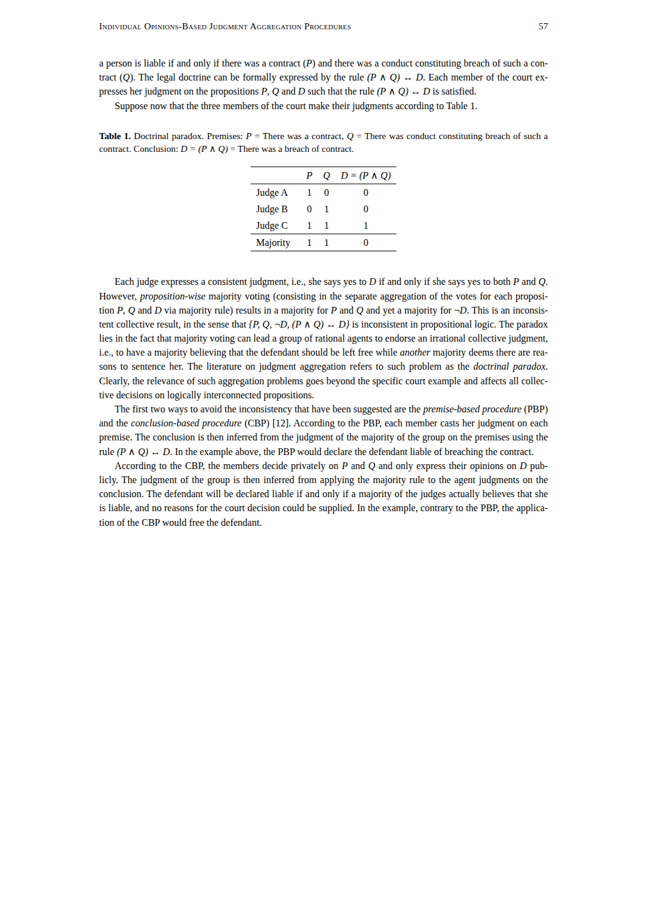Individual Opinions-Based Judgment Aggregation Procedures 57
a person is liable if and only if there was a contract (P) and there was a conduct constituting breach of such a contract (Q). The legal doctrine can be formally expressed by the rule (P ∧ Q) ↔ D. Each member of the court expresses her judgment on the propositions P, Q and D such that the rule (P ∧ Q) ↔ D is satisfied.
Suppose now that the three members of the court make their judgments according to Table 1.
Table 1. Doctrinal paradox. Premises: P = There was a contract, Q = There was conduct constituting breach of such a contract. Conclusion: D = (P ∧ Q) = There was a breach of contract.
| | P | Q | D = (P ∧ Q) |
| --- | --- | --- | --- |
| Judge A | 1 | 0 | 0 |
| Judge B | 0 | 1 | 0 |
| Judge C | 1 | 1 | 1 |
| Majority | 1 | 1 | 0 |
Each judge expresses a consistent judgment, i.e., she says yes to D if and only if she says yes to both P and Q. However, proposition-wise majority voting (consisting in the separate aggregation of the votes for each proposition P, Q and D via majority rule) results in a majority for P and Q and yet a majority for ¬D. This is an inconsistent collective result, in the sense that {P, Q, ¬D, (P ∧ Q) ↔ D} is inconsistent in propositional logic. The paradox lies in the fact that majority voting can lead a group of rational agents to endorse an irrational collective judgment, i.e., to have a majority believing that the defendant should be left free while another majority deems there are reasons to sentence her. The literature on judgment aggregation refers to such problem as the doctrinal paradox. Clearly, the relevance of such aggregation problems goes beyond the specific court example and affects all collective decisions on logically interconnected propositions.
The first two ways to avoid the inconsistency that have been suggested are the premise-based procedure (PBP) and the conclusion-based procedure (CBP) [12]. According to the PBP, each member casts her judgment on each premise. The conclusion is then inferred from the judgment of the majority of the group on the premises using the rule (P ∧ Q) ↔ D. In the example above, the PBP would declare the defendant liable of breaching the contract.
According to the CBP, the members decide privately on P and Q and only express their opinions on D publicly. The judgment of the group is then inferred from applying the majority rule to the agent judgments on the conclusion. The defendant will be declared liable if and only if a majority of the judges actually believes that she is liable, and no reasons for the court decision could be supplied. In the example, contrary to the PBP, the application of the CBP would free the defendant.